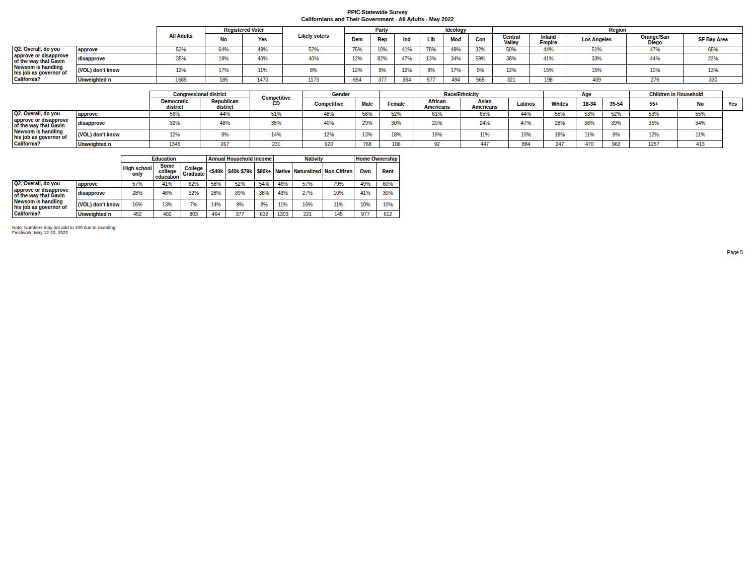PPIC Statewide Survey
Californians and Their Government - All Adults - May 2022
| | | All Adults | Registered Voter | Likely voters | Party | Ideology | Region |
| --- | --- | --- | --- | --- | --- | --- | --- |
| No | Yes | Dem | Rep | Ind | Lib | Mod | Con | Central Valley | Inland Empire | Los Angeles | Orange/San Diego | SF Bay Area |
| Q2. Overall, do you | approve | 53% | 64% | 49% | 52% | 75% | 10% | 41% | 78% | 49% | 32% | 50% | 44% | 51% | 47% | 65% |
| approve or disapprove of the way that Gavin | disapprove | 35% | 19% | 40% | 40% | 12% | 82% | 47% | 13% | 34% | 59% | 38% | 41% | 33% | 44% | 22% |
| Newsom is handling his job as governor of | (VOL) don't know | 12% | 17% | 11% | 8% | 12% | 8% | 12% | 9% | 17% | 9% | 12% | 15% | 15% | 10% | 13% |
| California? | Unweighted n | 1689 | 185 | 1470 | 1173 | 654 | 377 | 364 | 577 | 494 | 565 | 321 | 198 | 409 | 276 | 330 |
| | | Congressional district | Competitive CD | Gender | Race/Ethnicity | Age | Children in Household |
| --- | --- | --- | --- | --- | --- | --- | --- |
| Democratic district | Republican district | Competitive | Male | Female | African Americans | Asian Americans | Latinos | Whites | 18-34 | 35-54 | 55+ | No | Yes |
| Q2. Overall, do you | approve | 56% | 44% | 51% | 48% | 58% | 52% | 61% | 65% | 44% | 55% | 53% | 52% | 53% | 55% |
| approve or disapprove of the way that Gavin | disapprove | 32% | 48% | 35% | 40% | 29% | 30% | 20% | 24% | 47% | 28% | 36% | 39% | 35% | 34% |
| Newsom is handling his job as governor of | (VOL) don't know | 12% | 8% | 14% | 12% | 13% | 18% | 19% | 11% | 10% | 18% | 11% | 9% | 12% | 11% |
| California? | Unweighted n | 1345 | 267 | 231 | 920 | 768 | 106 | 92 | 447 | 884 | 247 | 470 | 963 | 1257 | 413 |
| | | Education | Annual Household Income | Nativity | Home Ownership |
| --- | --- | --- | --- | --- | --- |
| High school only | Some college education | College Graduate | <$40k | $40k-$79k | $80k+ | Native | Naturalized | Non-Citizen | Own | Rent |
| Q2. Overall, do you | approve | 57% | 41% | 62% | 58% | 52% | 54% | 46% | 57% | 79% | 49% | 60% |
| approve or disapprove of the way that Gavin | disapprove | 28% | 46% | 32% | 28% | 39% | 38% | 43% | 27% | 10% | 41% | 30% |
| Newsom is handling his job as governor of | (VOL) don't know | 16% | 13% | 7% | 14% | 9% | 8% | 11% | 16% | 11% | 10% | 10% |
| California? | Unweighted n | 452 | 402 | 803 | 464 | 377 | 632 | 1303 | 221 | 145 | 977 | 612 |
Note: Numbers may not add to 100 due to rounding
Fieldwork: May 12-22, 2022
Page 5